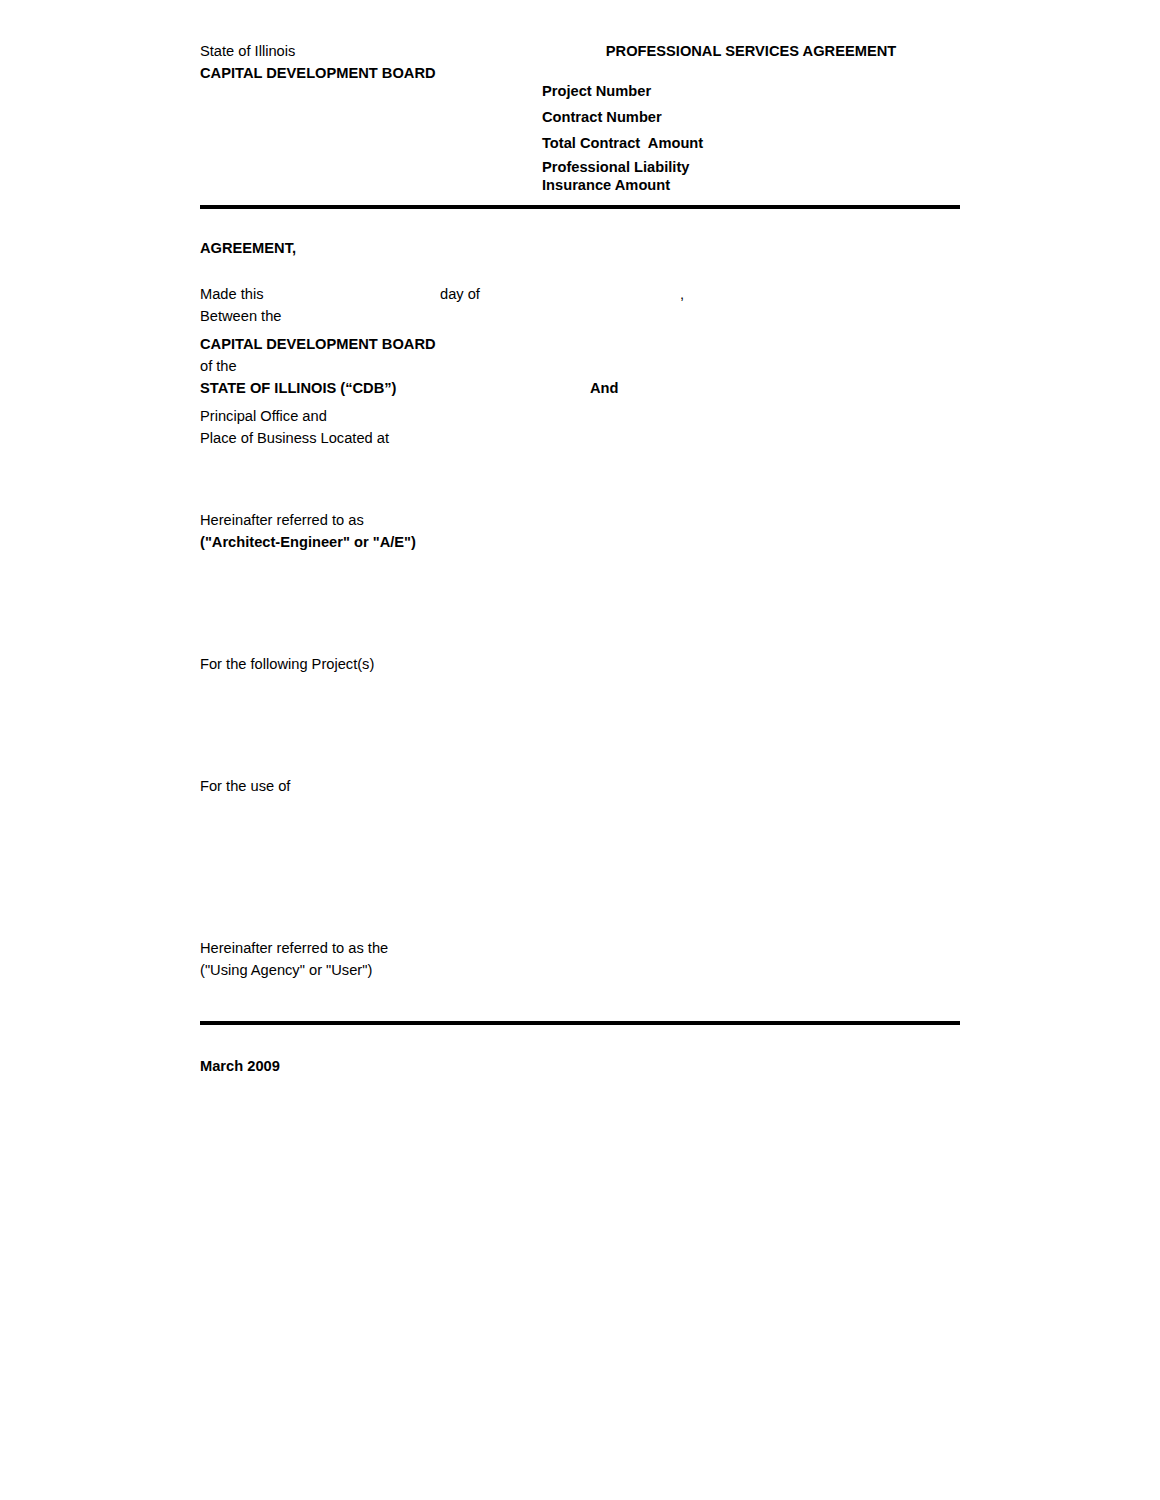State of Illinois
CAPITAL DEVELOPMENT BOARD
PROFESSIONAL SERVICES AGREEMENT
Project Number
Contract Number
Total Contract Amount
Professional Liability
Insurance Amount
AGREEMENT,
Made this day of ,
Between the
CAPITAL DEVELOPMENT BOARD
of the
STATE OF ILLINOIS (“CDB”) And
Principal Office and
Place of Business Located at
Hereinafter referred to as
("Architect-Engineer" or "A/E")
For the following Project(s)
For the use of
Hereinafter referred to as the
("Using Agency" or "User")
March 2009